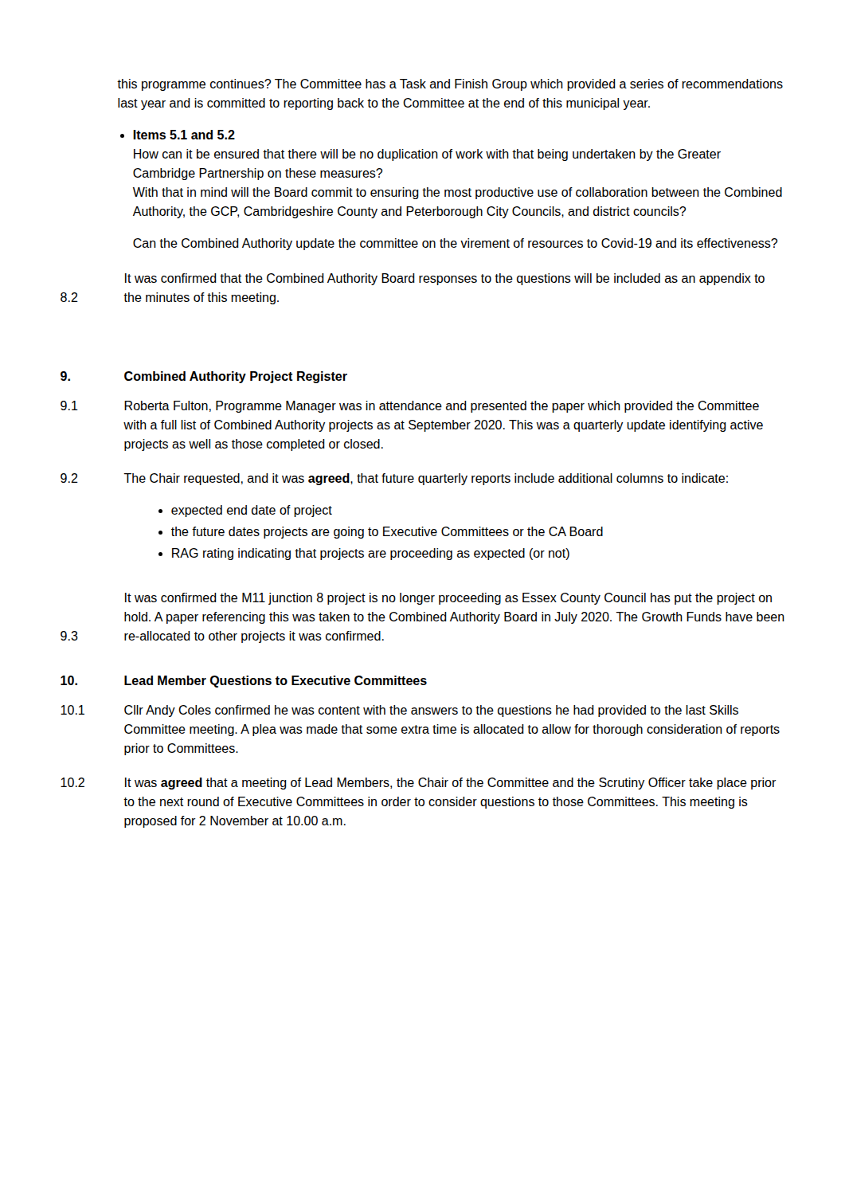this programme continues? The Committee has a Task and Finish Group which provided a series of recommendations last year and is committed to reporting back to the Committee at the end of this municipal year.
Items 5.1 and 5.2
How can it be ensured that there will be no duplication of work with that being undertaken by the Greater Cambridge Partnership on these measures?
With that in mind will the Board commit to ensuring the most productive use of collaboration between the Combined Authority, the GCP, Cambridgeshire County and Peterborough City Councils, and district councils?
Can the Combined Authority update the committee on the virement of resources to Covid-19 and its effectiveness?
8.2
It was confirmed that the Combined Authority Board responses to the questions will be included as an appendix to the minutes of this meeting.
9.
Combined Authority Project Register
9.1
Roberta Fulton, Programme Manager was in attendance and presented the paper which provided the Committee with a full list of Combined Authority projects as at September 2020. This was a quarterly update identifying active projects as well as those completed or closed.
9.2
The Chair requested, and it was agreed, that future quarterly reports include additional columns to indicate:
expected end date of project
the future dates projects are going to Executive Committees or the CA Board
RAG rating indicating that projects are proceeding as expected (or not)
9.3
It was confirmed the M11 junction 8 project is no longer proceeding as Essex County Council has put the project on hold. A paper referencing this was taken to the Combined Authority Board in July 2020. The Growth Funds have been re-allocated to other projects it was confirmed.
10.
Lead Member Questions to Executive Committees
10.1
Cllr Andy Coles confirmed he was content with the answers to the questions he had provided to the last Skills Committee meeting. A plea was made that some extra time is allocated to allow for thorough consideration of reports prior to Committees.
10.2
It was agreed that a meeting of Lead Members, the Chair of the Committee and the Scrutiny Officer take place prior to the next round of Executive Committees in order to consider questions to those Committees. This meeting is proposed for 2 November at 10.00 a.m.